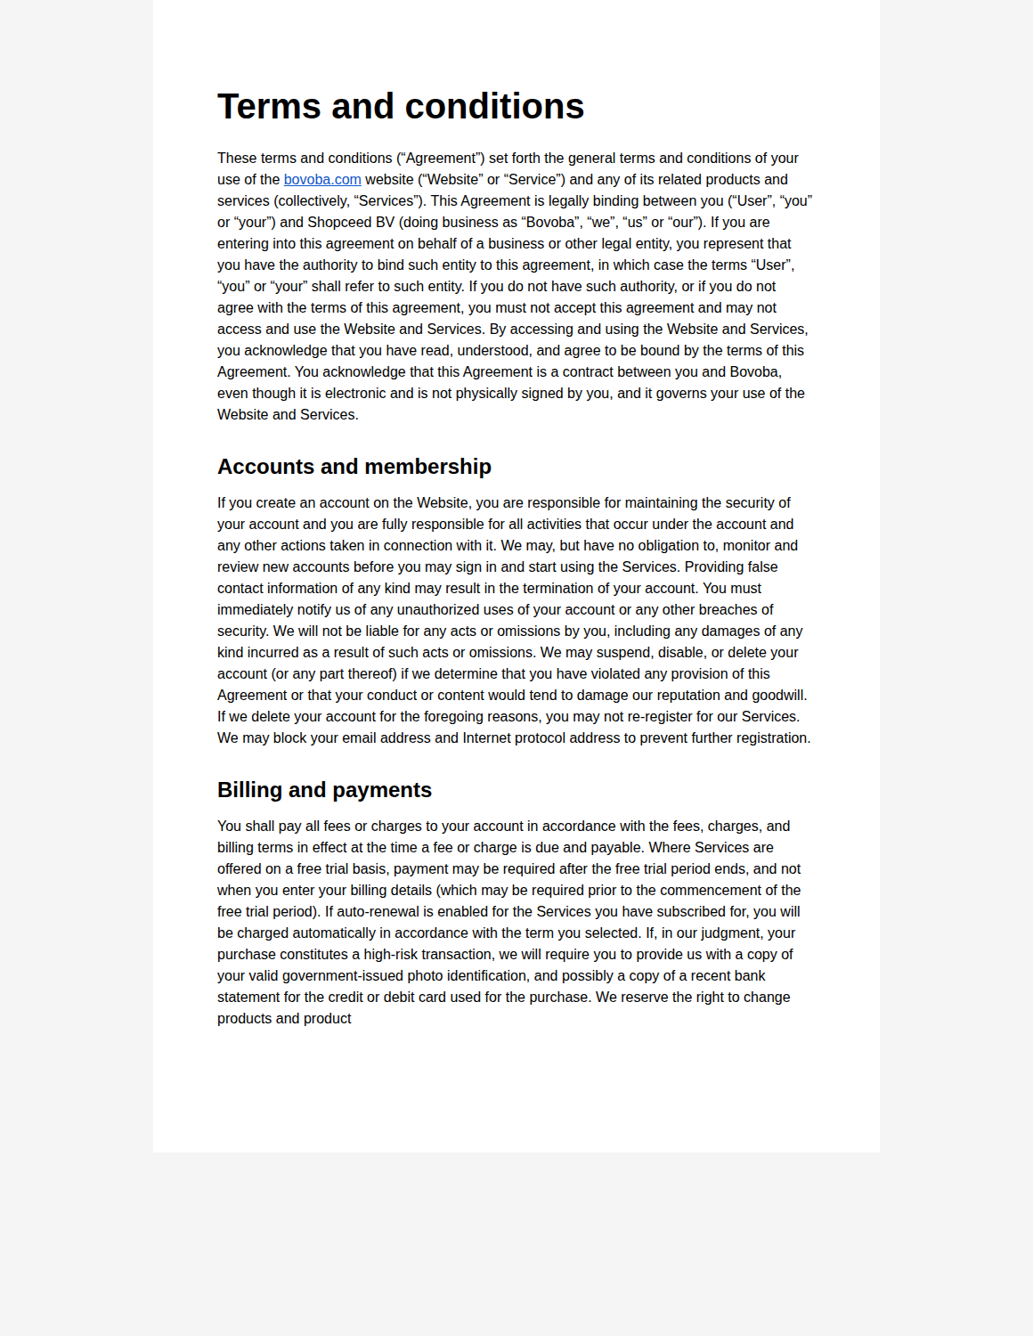Terms and conditions
These terms and conditions (“Agreement”) set forth the general terms and conditions of your use of the bovoba.com website (“Website” or “Service”) and any of its related products and services (collectively, “Services”). This Agreement is legally binding between you (“User”, “you” or “your”) and Shopceed BV (doing business as “Bovoba”, “we”, “us” or “our”). If you are entering into this agreement on behalf of a business or other legal entity, you represent that you have the authority to bind such entity to this agreement, in which case the terms “User”, “you” or “your” shall refer to such entity. If you do not have such authority, or if you do not agree with the terms of this agreement, you must not accept this agreement and may not access and use the Website and Services. By accessing and using the Website and Services, you acknowledge that you have read, understood, and agree to be bound by the terms of this Agreement. You acknowledge that this Agreement is a contract between you and Bovoba, even though it is electronic and is not physically signed by you, and it governs your use of the Website and Services.
Accounts and membership
If you create an account on the Website, you are responsible for maintaining the security of your account and you are fully responsible for all activities that occur under the account and any other actions taken in connection with it. We may, but have no obligation to, monitor and review new accounts before you may sign in and start using the Services. Providing false contact information of any kind may result in the termination of your account. You must immediately notify us of any unauthorized uses of your account or any other breaches of security. We will not be liable for any acts or omissions by you, including any damages of any kind incurred as a result of such acts or omissions. We may suspend, disable, or delete your account (or any part thereof) if we determine that you have violated any provision of this Agreement or that your conduct or content would tend to damage our reputation and goodwill. If we delete your account for the foregoing reasons, you may not re-register for our Services. We may block your email address and Internet protocol address to prevent further registration.
Billing and payments
You shall pay all fees or charges to your account in accordance with the fees, charges, and billing terms in effect at the time a fee or charge is due and payable. Where Services are offered on a free trial basis, payment may be required after the free trial period ends, and not when you enter your billing details (which may be required prior to the commencement of the free trial period). If auto-renewal is enabled for the Services you have subscribed for, you will be charged automatically in accordance with the term you selected. If, in our judgment, your purchase constitutes a high-risk transaction, we will require you to provide us with a copy of your valid government-issued photo identification, and possibly a copy of a recent bank statement for the credit or debit card used for the purchase. We reserve the right to change products and product